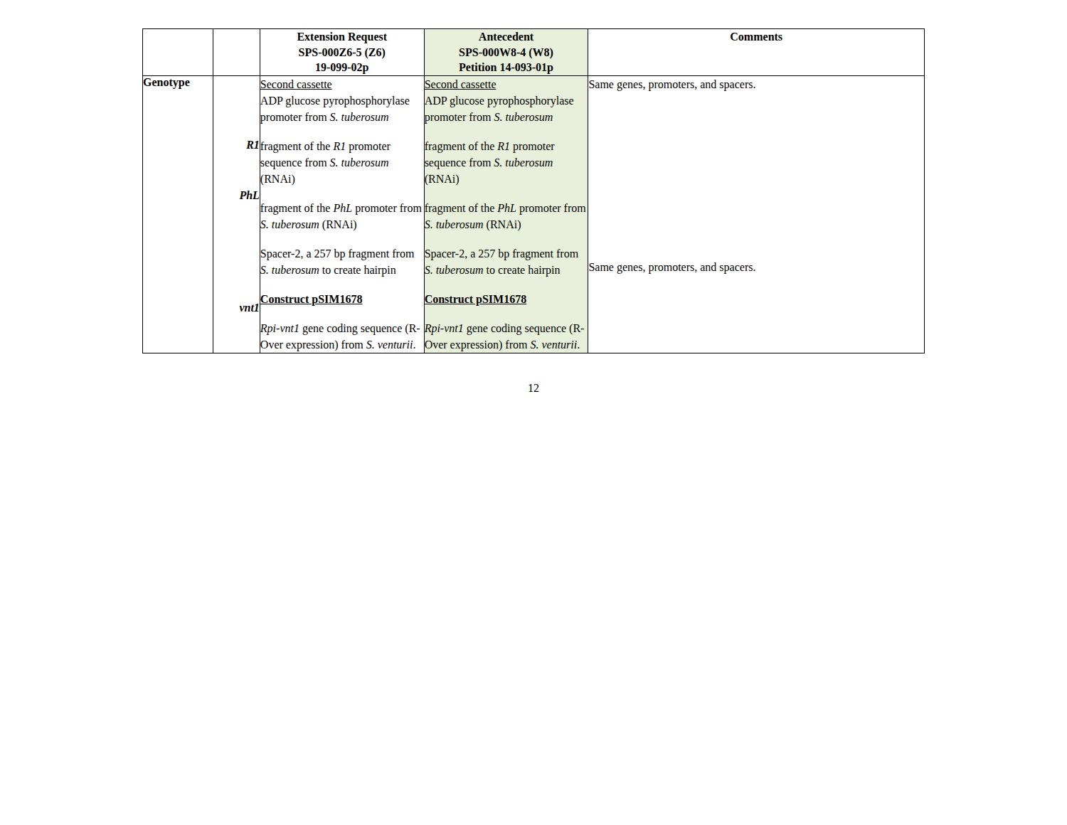| | | Extension Request SPS-000Z6-5 (Z6) 19-099-02p | Antecedent SPS-000W8-4 (W8) Petition 14-093-01p | Comments |
| Genotype | R1 PhL vnt1 | Second cassette ADP glucose pyrophosphorylase promoter from S. tuberosum fragment of the R1 promoter sequence from S. tuberosum (RNAi) fragment of the PhL promoter from S. tuberosum (RNAi) Spacer-2, a 257 bp fragment from S. tuberosum to create hairpin Construct pSIM1678 Rpi-vnt1 gene coding sequence (R- Over expression) from S. venturii . | Second cassette ADP glucose pyrophosphorylase promoter from S. tuberosum fragment of the R1 promoter sequence from S. tuberosum (RNAi) fragment of the PhL promoter from S. tuberosum (RNAi) Spacer-2, a 257 bp fragment from S. tuberosum to create hairpin Construct pSIM1678 Rpi-vnt1 gene coding sequence (R- Over expression) from S. venturii . | Same genes, promoters, and spacers. Same genes, promoters, and spacers. |
12